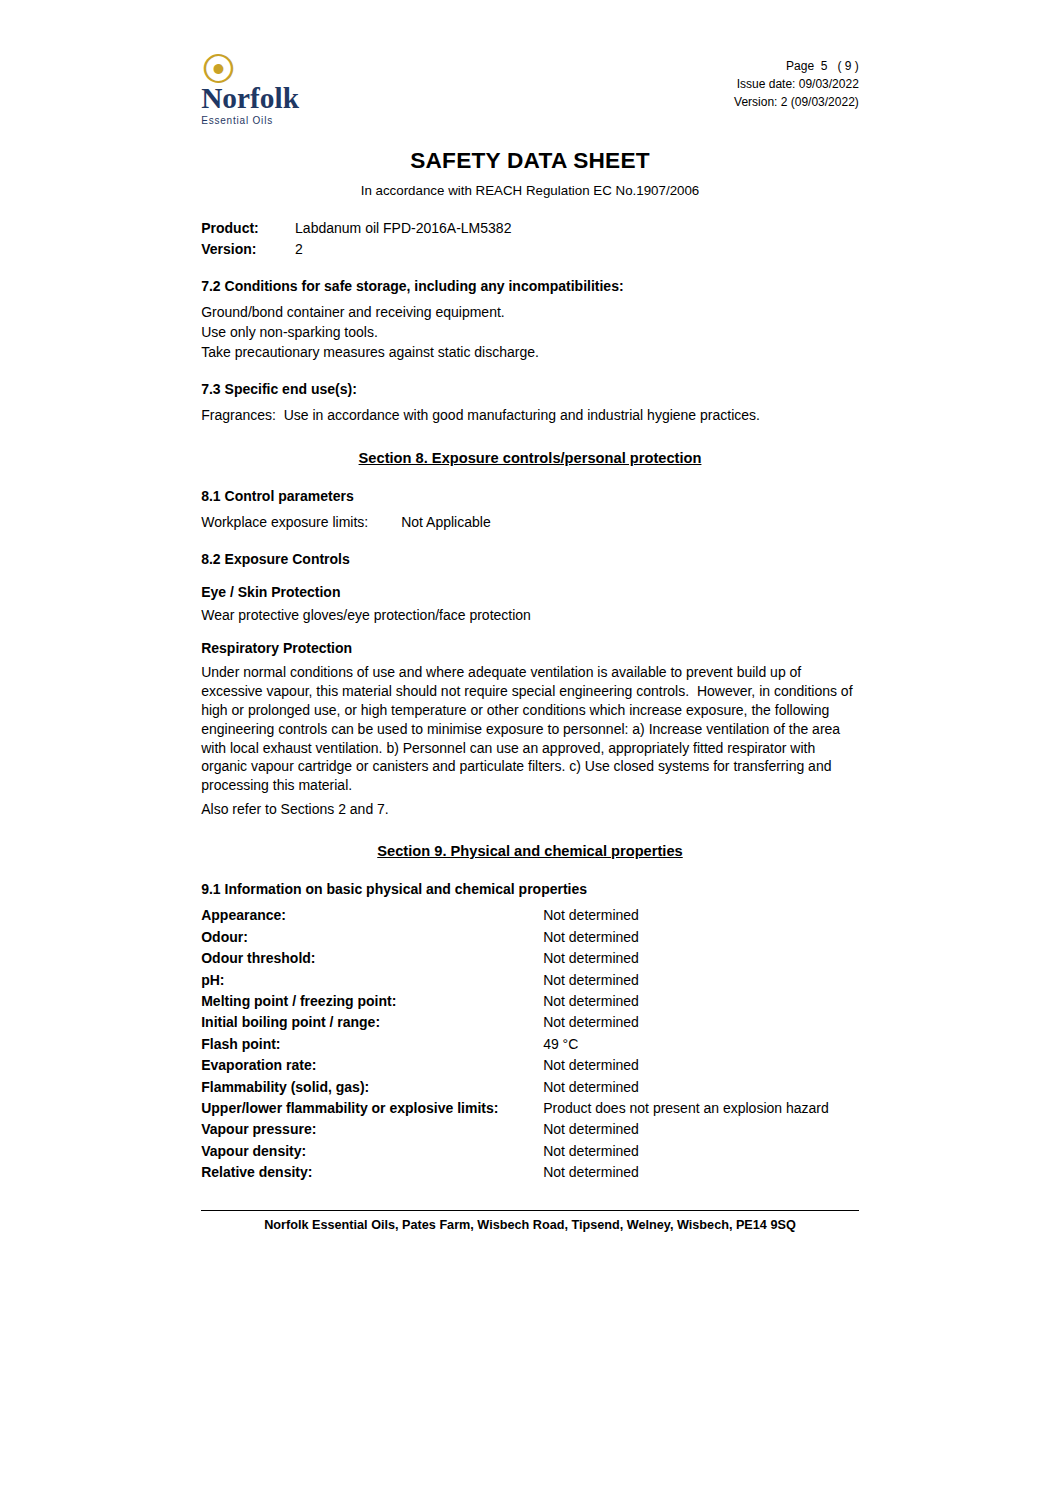⦿
Norfolk
Essential Oils
Page 5 ( 9 )
Issue date: 09/03/2022
Version: 2 (09/03/2022)
SAFETY DATA SHEET
In accordance with REACH Regulation EC No.1907/2006
Product: Labdanum oil FPD-2016A-LM5382
Version: 2
7.2 Conditions for safe storage, including any incompatibilities:
Ground/bond container and receiving equipment.
Use only non-sparking tools.
Take precautionary measures against static discharge.
7.3 Specific end use(s):
Fragrances: Use in accordance with good manufacturing and industrial hygiene practices.
Section 8. Exposure controls/personal protection
8.1 Control parameters
Workplace exposure limits: Not Applicable
8.2 Exposure Controls
Eye / Skin Protection
Wear protective gloves/eye protection/face protection
Respiratory Protection
Under normal conditions of use and where adequate ventilation is available to prevent build up of excessive vapour, this material should not require special engineering controls. However, in conditions of high or prolonged use, or high temperature or other conditions which increase exposure, the following engineering controls can be used to minimise exposure to personnel: a) Increase ventilation of the area with local exhaust ventilation. b) Personnel can use an approved, appropriately fitted respirator with organic vapour cartridge or canisters and particulate filters. c) Use closed systems for transferring and processing this material.
Also refer to Sections 2 and 7.
Section 9. Physical and chemical properties
9.1 Information on basic physical and chemical properties
Appearance: Not determined
Odour: Not determined
Odour threshold: Not determined
pH: Not determined
Melting point / freezing point: Not determined
Initial boiling point / range: Not determined
Flash point: 49 °C
Evaporation rate: Not determined
Flammability (solid, gas): Not determined
Upper/lower flammability or explosive limits: Product does not present an explosion hazard
Vapour pressure: Not determined
Vapour density: Not determined
Relative density: Not determined
Norfolk Essential Oils, Pates Farm, Wisbech Road, Tipsend, Welney, Wisbech, PE14 9SQ